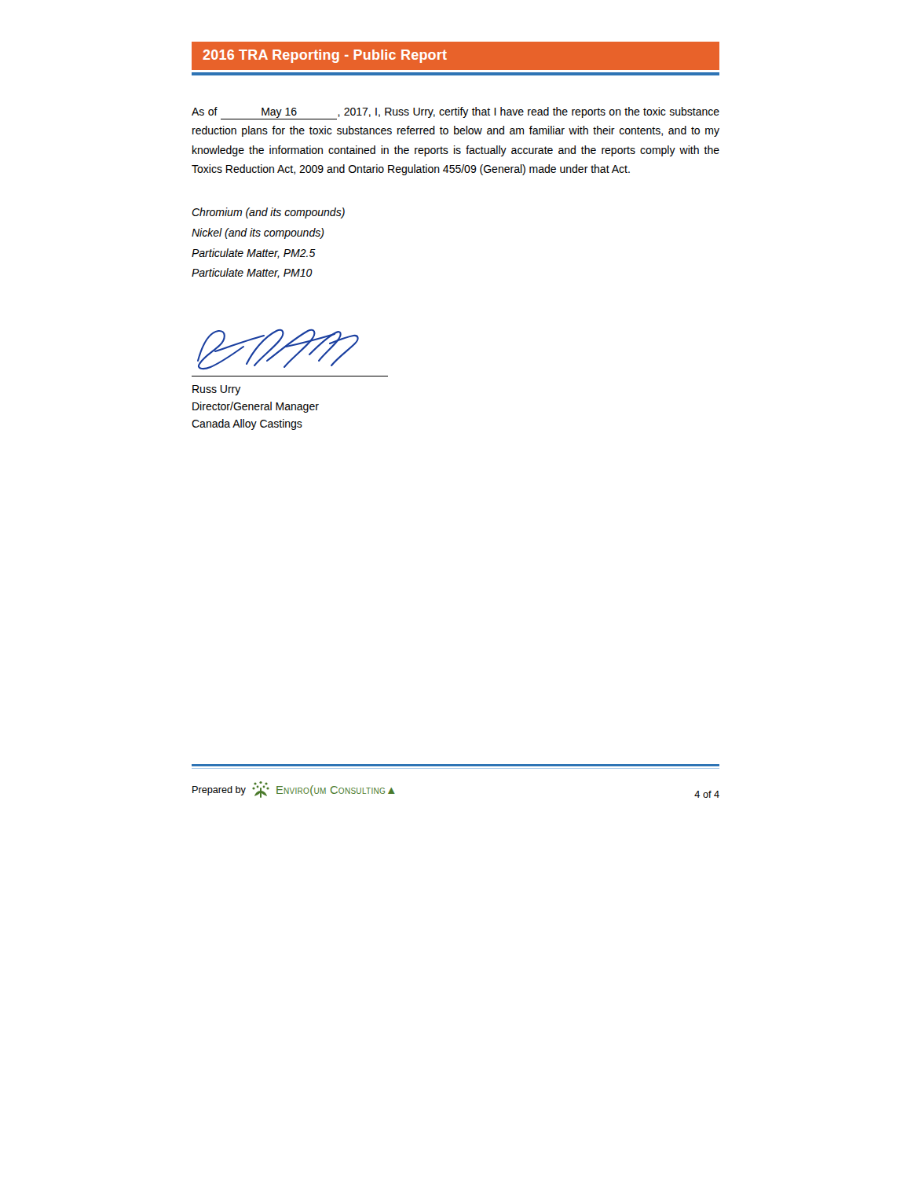2016 TRA Reporting - Public Report
As of May 16, 2017, I, Russ Urry, certify that I have read the reports on the toxic substance reduction plans for the toxic substances referred to below and am familiar with their contents, and to my knowledge the information contained in the reports is factually accurate and the reports comply with the Toxics Reduction Act, 2009 and Ontario Regulation 455/09 (General) made under that Act.
Chromium (and its compounds)
Nickel (and its compounds)
Particulate Matter, PM2.5
Particulate Matter, PM10
Russ Urry
Director/General Manager
Canada Alloy Castings
Prepared by Enviro(um Consulting▲
4 of 4